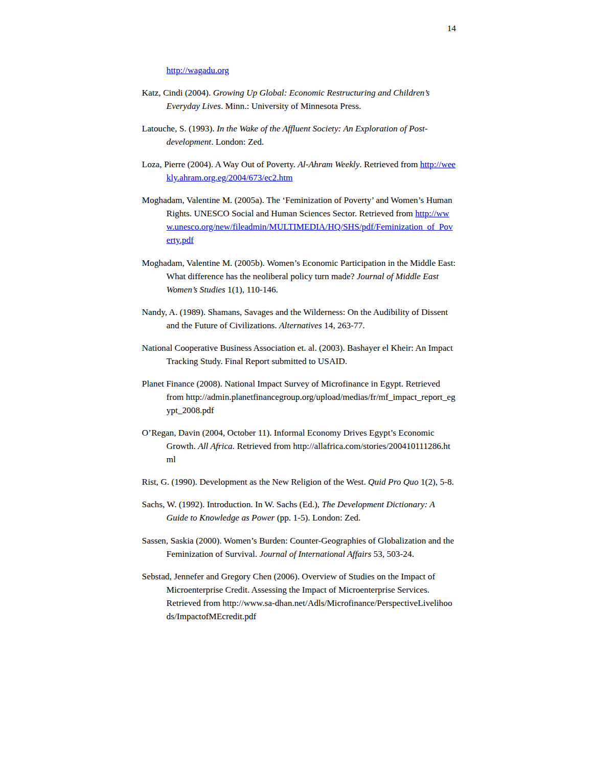14
http://wagadu.org
Katz, Cindi (2004). Growing Up Global: Economic Restructuring and Children’s Everyday Lives. Minn.: University of Minnesota Press.
Latouche, S. (1993). In the Wake of the Affluent Society: An Exploration of Post-development. London: Zed.
Loza, Pierre (2004). A Way Out of Poverty. Al-Ahram Weekly. Retrieved from http://weekly.ahram.org.eg/2004/673/ec2.htm
Moghadam, Valentine M. (2005a). The ‘Feminization of Poverty’ and Women’s Human Rights. UNESCO Social and Human Sciences Sector. Retrieved from http://www.unesco.org/new/fileadmin/MULTIMEDIA/HQ/SHS/pdf/Feminization_of_Poverty.pdf
Moghadam, Valentine M. (2005b). Women’s Economic Participation in the Middle East: What difference has the neoliberal policy turn made? Journal of Middle East Women’s Studies 1(1), 110-146.
Nandy, A. (1989). Shamans, Savages and the Wilderness: On the Audibility of Dissent and the Future of Civilizations. Alternatives 14, 263-77.
National Cooperative Business Association et. al. (2003). Bashayer el Kheir: An Impact Tracking Study. Final Report submitted to USAID.
Planet Finance (2008). National Impact Survey of Microfinance in Egypt. Retrieved from http://admin.planetfinancegroup.org/upload/medias/fr/mf_impact_report_egypt_2008.pdf
O’Regan, Davin (2004, October 11). Informal Economy Drives Egypt’s Economic Growth. All Africa. Retrieved from http://allafrica.com/stories/200410111286.html
Rist, G. (1990). Development as the New Religion of the West. Quid Pro Quo 1(2), 5-8.
Sachs, W. (1992). Introduction. In W. Sachs (Ed.), The Development Dictionary: A Guide to Knowledge as Power (pp. 1-5). London: Zed.
Sassen, Saskia (2000). Women’s Burden: Counter-Geographies of Globalization and the Feminization of Survival. Journal of International Affairs 53, 503-24.
Sebstad, Jennefer and Gregory Chen (2006). Overview of Studies on the Impact of Microenterprise Credit. Assessing the Impact of Microenterprise Services. Retrieved from http://www.sa-dhan.net/Adls/Microfinance/PerspectiveLivelihoods/ImpactofMEcredit.pdf